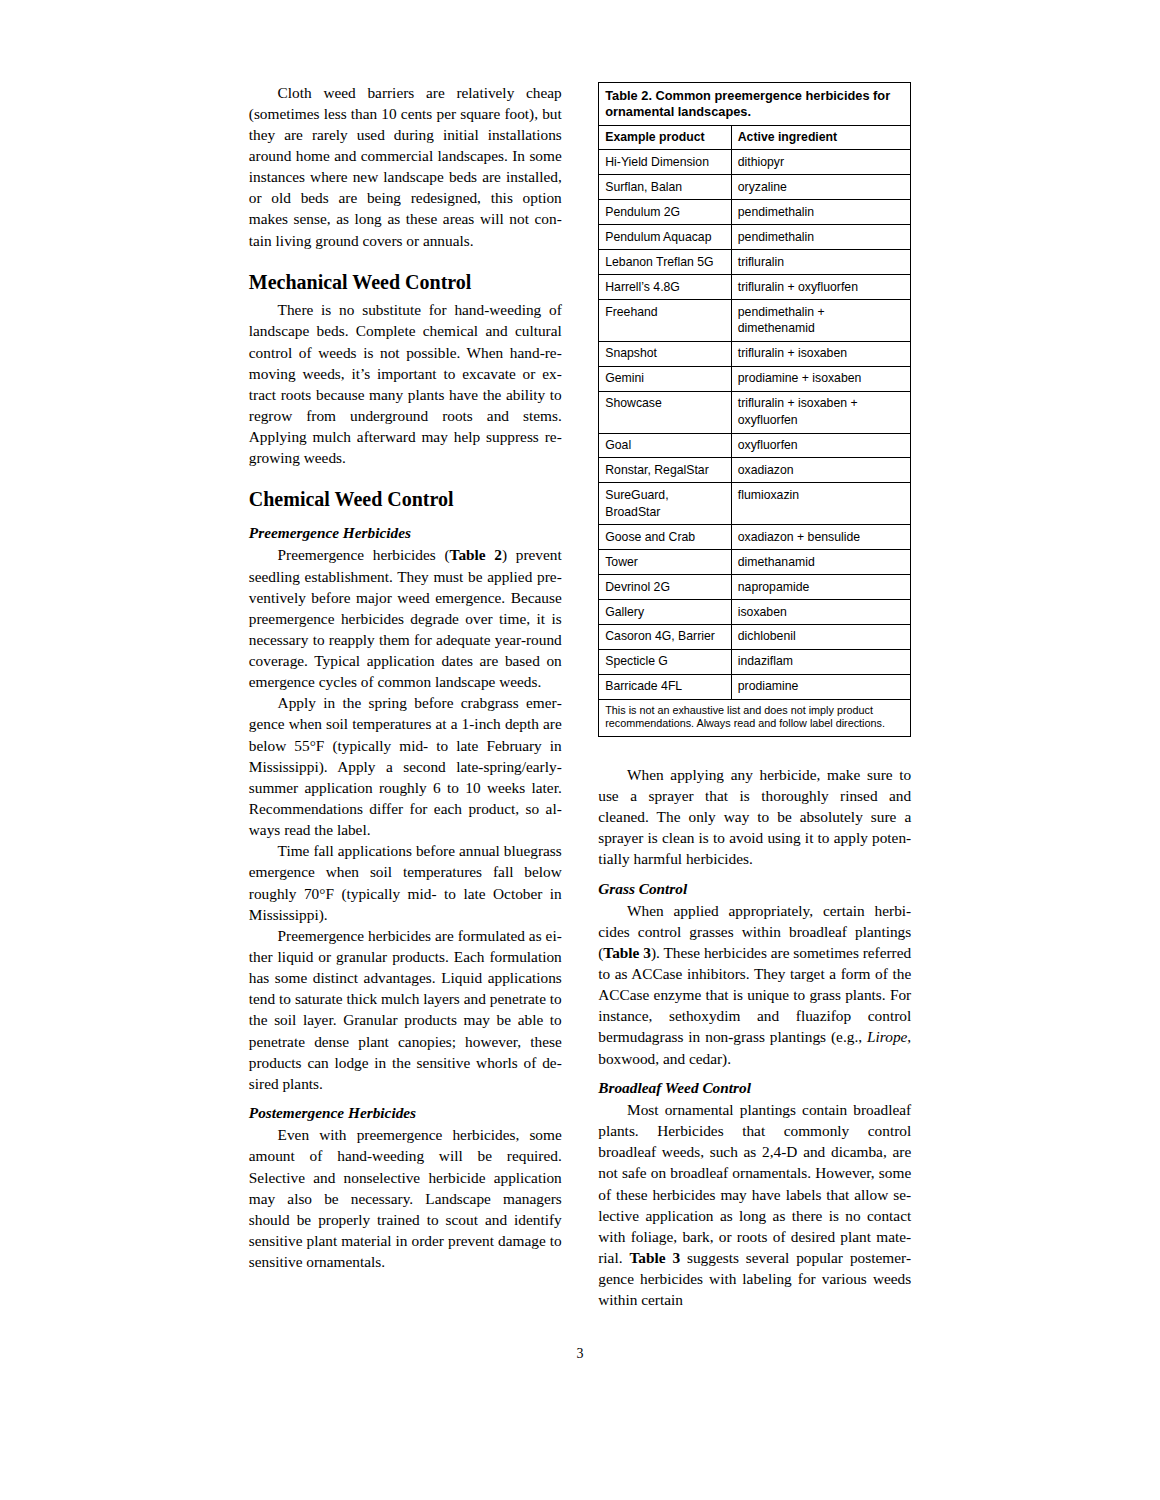Cloth weed barriers are relatively cheap (sometimes less than 10 cents per square foot), but they are rarely used during initial installations around home and commercial landscapes. In some instances where new landscape beds are installed, or old beds are being redesigned, this option makes sense, as long as these areas will not contain living ground covers or annuals.
Mechanical Weed Control
There is no substitute for hand-weeding of landscape beds. Complete chemical and cultural control of weeds is not possible. When hand-removing weeds, it’s important to excavate or extract roots because many plants have the ability to regrow from underground roots and stems. Applying mulch afterward may help suppress regrowing weeds.
Chemical Weed Control
Preemergence Herbicides
Preemergence herbicides (Table 2) prevent seedling establishment. They must be applied preventively before major weed emergence. Because preemergence herbicides degrade over time, it is necessary to reapply them for adequate year-round coverage. Typical application dates are based on emergence cycles of common landscape weeds.
Apply in the spring before crabgrass emergence when soil temperatures at a 1-inch depth are below 55°F (typically mid- to late February in Mississippi). Apply a second late-spring/early-summer application roughly 6 to 10 weeks later. Recommendations differ for each product, so always read the label.
Time fall applications before annual bluegrass emergence when soil temperatures fall below roughly 70°F (typically mid- to late October in Mississippi).
Preemergence herbicides are formulated as either liquid or granular products. Each formulation has some distinct advantages. Liquid applications tend to saturate thick mulch layers and penetrate to the soil layer. Granular products may be able to penetrate dense plant canopies; however, these products can lodge in the sensitive whorls of desired plants.
Postemergence Herbicides
Even with preemergence herbicides, some amount of hand-weeding will be required. Selective and nonselective herbicide application may also be necessary. Landscape managers should be properly trained to scout and identify sensitive plant material in order prevent damage to sensitive ornamentals.
Table 2. Common preemergence herbicides for ornamental landscapes.
| Example product | Active ingredient |
| --- | --- |
| Hi-Yield Dimension | dithiopyr |
| Surflan, Balan | oryzaline |
| Pendulum 2G | pendimethalin |
| Pendulum Aquacap | pendimethalin |
| Lebanon Treflan 5G | trifluralin |
| Harrell’s 4.8G | trifluralin + oxyfluorfen |
| Freehand | pendimethalin + dimethenamid |
| Snapshot | trifluralin + isoxaben |
| Gemini | prodiamine + isoxaben |
| Showcase | trifluralin + isoxaben + oxyfluorfen |
| Goal | oxyfluorfen |
| Ronstar, RegalStar | oxadiazon |
| SureGuard, BroadStar | flumioxazin |
| Goose and Crab | oxadiazon + bensulide |
| Tower | dimethanamid |
| Devrinol 2G | napropamide |
| Gallery | isoxaben |
| Casoron 4G, Barrier | dichlobenil |
| Specticle G | indaziflam |
| Barricade 4FL | prodiamine |
| This is not an exhaustive list and does not imply product recommendations. Always read and follow label directions. |
When applying any herbicide, make sure to use a sprayer that is thoroughly rinsed and cleaned. The only way to be absolutely sure a sprayer is clean is to avoid using it to apply potentially harmful herbicides.
Grass Control
When applied appropriately, certain herbicides control grasses within broadleaf plantings (Table 3). These herbicides are sometimes referred to as ACCase inhibitors. They target a form of the ACCase enzyme that is unique to grass plants. For instance, sethoxydim and fluazifop control bermudagrass in non-grass plantings (e.g., Lirope, boxwood, and cedar).
Broadleaf Weed Control
Most ornamental plantings contain broadleaf plants. Herbicides that commonly control broadleaf weeds, such as 2,4-D and dicamba, are not safe on broadleaf ornamentals. However, some of these herbicides may have labels that allow selective application as long as there is no contact with foliage, bark, or roots of desired plant material. Table 3 suggests several popular postemergence herbicides with labeling for various weeds within certain
3